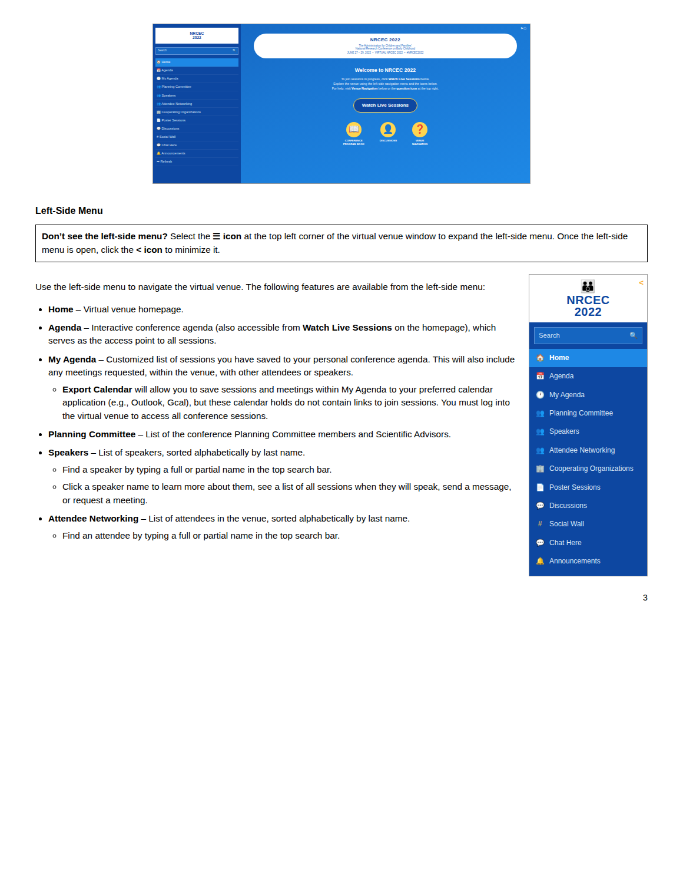NRCEC
2022
Search🔍
🏠 Home
📅 Agenda
🕐 My Agenda
👥 Planning Committee
👥 Speakers
👥 Attendee Networking
🏢 Cooperating Organizations
📄 Poster Sessions
💬 Discussions
# Social Wall
💬 Chat Here
🔔 Announcements
➦ Refresh
⚑ ⓘ
NRCEC 2022
The Administration for Children and Families'
National Research Conference on Early Childhood
JUNE 27 – 29, 2022 • VIRTUAL NRCEC 2022 • #NRCEC2022
Welcome to NRCEC 2022
To join sessions in progress, click Watch Live Sessions below.
Explore the venue using the left side navigation menu and the icons below.
For help, visit Venue Navigation below or the question icon at the top right.
Watch Live Sessions
📖
CONFERENCE
PROGRAM BOOK
👤
DISCUSSIONS
❓
VENUE
NAVIGATION
Left-Side Menu
Don’t see the left-side menu? Select the ☰ icon at the top left corner of the virtual venue window to expand the left-side menu. Once the left-side menu is open, click the < icon to minimize it.
Use the left-side menu to navigate the virtual venue. The following features are available from the left-side menu:
Home – Virtual venue homepage.
Agenda – Interactive conference agenda (also accessible from Watch Live Sessions on the homepage), which serves as the access point to all sessions.
My Agenda – Customized list of sessions you have saved to your personal conference agenda. This will also include any meetings requested, within the venue, with other attendees or speakers.
Export Calendar will allow you to save sessions and meetings within My Agenda to your preferred calendar application (e.g., Outlook, Gcal), but these calendar holds do not contain links to join sessions. You must log into the virtual venue to access all conference sessions.
Planning Committee – List of the conference Planning Committee members and Scientific Advisors.
Speakers – List of speakers, sorted alphabetically by last name.
Find a speaker by typing a full or partial name in the top search bar.
Click a speaker name to learn more about them, see a list of all sessions when they will speak, send a message, or request a meeting.
Attendee Networking – List of attendees in the venue, sorted alphabetically by last name.
Find an attendee by typing a full or partial name in the top search bar.
<
👪NRCEC
2022
Search🔍
🏠Home
📅Agenda
🕐My Agenda
👥Planning Committee
👥Speakers
👥Attendee Networking
🏢Cooperating Organizations
📄Poster Sessions
💬Discussions
#Social Wall
💬Chat Here
🔔Announcements
3